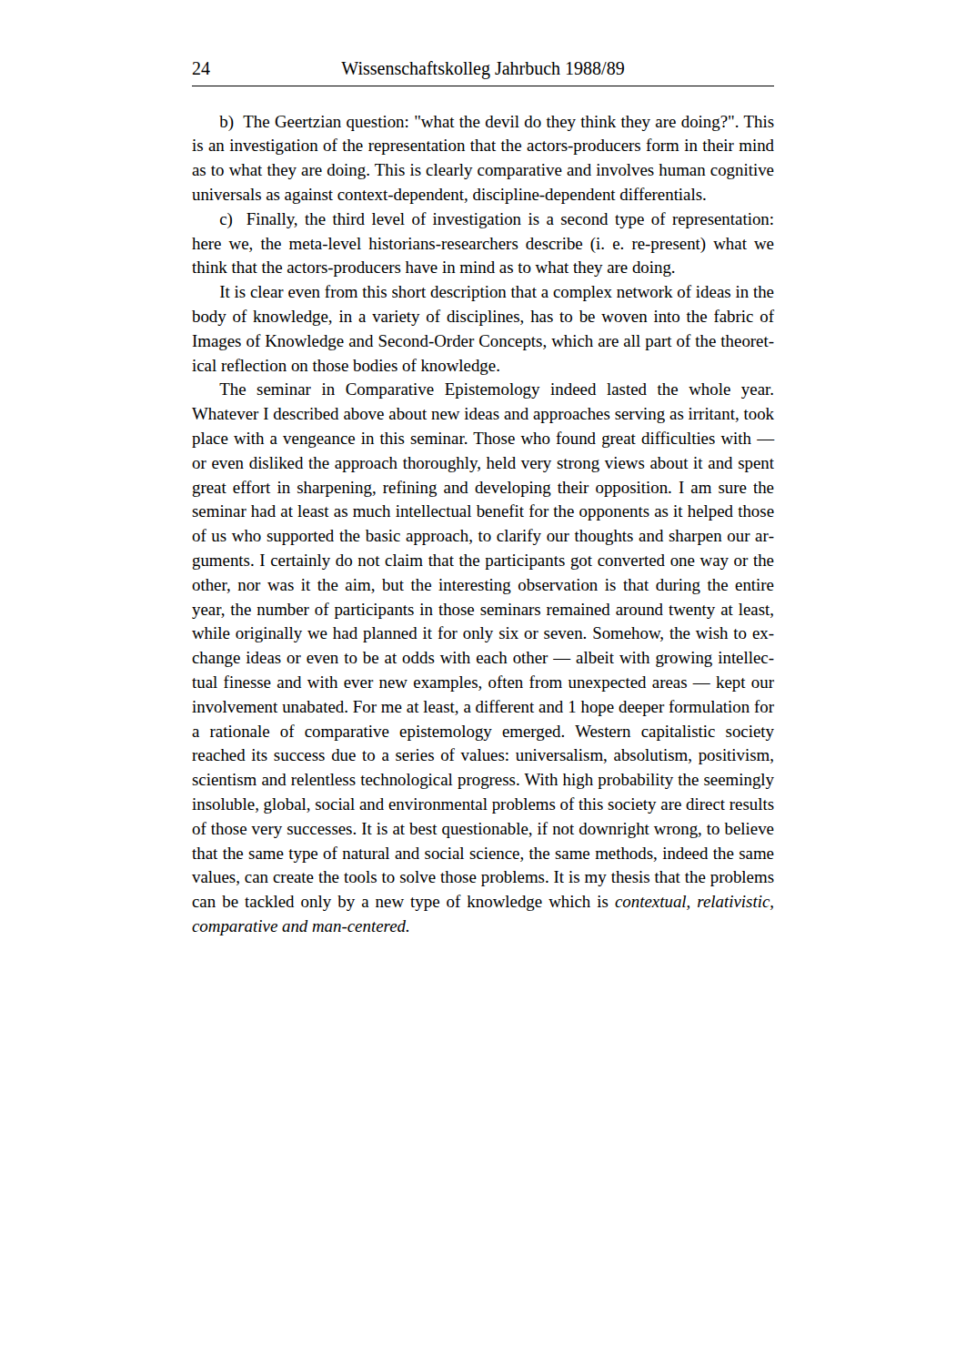24 Wissenschaftskolleg Jahrbuch 1988/89
b) The Geertzian question: "what the devil do they think they are doing?". This is an investigation of the representation that the actors-producers form in their mind as to what they are doing. This is clearly comparative and involves human cognitive universals as against context-dependent, discipline-dependent differentials.
c) Finally, the third level of investigation is a second type of representation: here we, the meta-level historians-researchers describe (i. e. re-present) what we think that the actors-producers have in mind as to what they are doing.
It is clear even from this short description that a complex network of ideas in the body of knowledge, in a variety of disciplines, has to be woven into the fabric of Images of Knowledge and Second-Order Concepts, which are all part of the theoretical reflection on those bodies of knowledge.
The seminar in Comparative Epistemology indeed lasted the whole year. Whatever I described above about new ideas and approaches serving as irritant, took place with a vengeance in this seminar. Those who found great difficulties with — or even disliked the approach thoroughly, held very strong views about it and spent great effort in sharpening, refining and developing their opposition. I am sure the seminar had at least as much intellectual benefit for the opponents as it helped those of us who supported the basic approach, to clarify our thoughts and sharpen our arguments. I certainly do not claim that the participants got converted one way or the other, nor was it the aim, but the interesting observation is that during the entire year, the number of participants in those seminars remained around twenty at least, while originally we had planned it for only six or seven. Somehow, the wish to exchange ideas or even to be at odds with each other — albeit with growing intellectual finesse and with ever new examples, often from unexpected areas — kept our involvement unabated. For me at least, a different and 1 hope deeper formulation for a rationale of comparative epistemology emerged. Western capitalistic society reached its success due to a series of values: universalism, absolutism, positivism, scientism and relentless technological progress. With high probability the seemingly insoluble, global, social and environmental problems of this society are direct results of those very successes. It is at best questionable, if not downright wrong, to believe that the same type of natural and social science, the same methods, indeed the same values, can create the tools to solve those problems. It is my thesis that the problems can be tackled only by a new type of knowledge which is contextual, relativistic, comparative and man-centered.